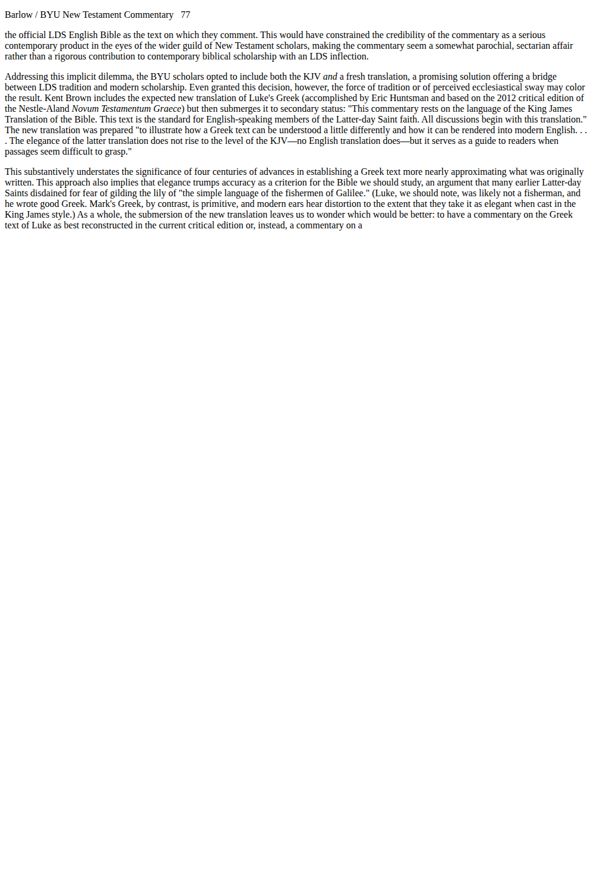Barlow / BYU New Testament Commentary 77
the official LDS English Bible as the text on which they comment. This would have constrained the credibility of the commentary as a serious contemporary product in the eyes of the wider guild of New Testament scholars, making the commentary seem a somewhat parochial, sectarian affair rather than a rigorous contribution to contemporary biblical scholarship with an LDS inflection.
Addressing this implicit dilemma, the BYU scholars opted to include both the KJV and a fresh translation, a promising solution offering a bridge between LDS tradition and modern scholarship. Even granted this decision, however, the force of tradition or of perceived ecclesiastical sway may color the result. Kent Brown includes the expected new translation of Luke's Greek (accomplished by Eric Huntsman and based on the 2012 critical edition of the Nestle-Aland Novum Testamentum Graece) but then submerges it to secondary status: "This commentary rests on the language of the King James Translation of the Bible. This text is the standard for English-speaking members of the Latter-day Saint faith. All discussions begin with this translation." The new translation was prepared "to illustrate how a Greek text can be understood a little differently and how it can be rendered into modern English. . . . The elegance of the latter translation does not rise to the level of the KJV—no English translation does—but it serves as a guide to readers when passages seem difficult to grasp."
This substantively understates the significance of four centuries of advances in establishing a Greek text more nearly approximating what was originally written. This approach also implies that elegance trumps accuracy as a criterion for the Bible we should study, an argument that many earlier Latter-day Saints disdained for fear of gilding the lily of "the simple language of the fishermen of Galilee." (Luke, we should note, was likely not a fisherman, and he wrote good Greek. Mark's Greek, by contrast, is primitive, and modern ears hear distortion to the extent that they take it as elegant when cast in the King James style.) As a whole, the submersion of the new translation leaves us to wonder which would be better: to have a commentary on the Greek text of Luke as best reconstructed in the current critical edition or, instead, a commentary on a